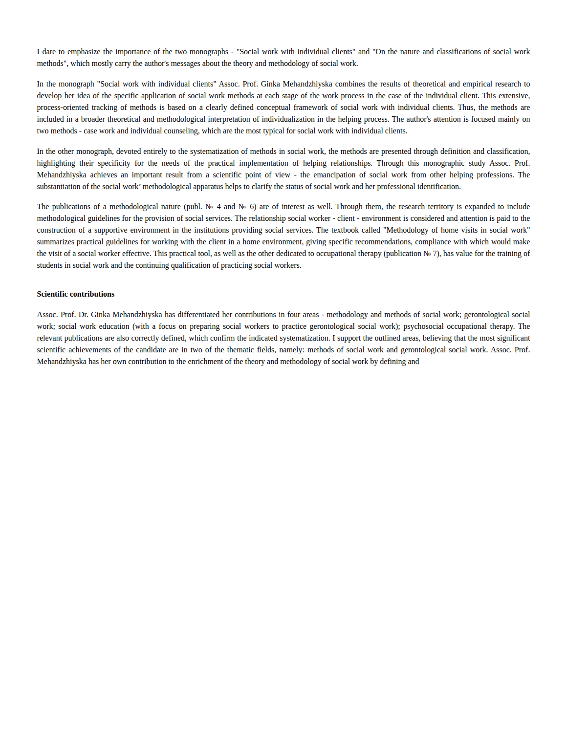I dare to emphasize the importance of the two monographs - "Social work with individual clients" and "On the nature and classifications of social work methods", which mostly carry the author's messages about the theory and methodology of social work.
In the monograph "Social work with individual clients" Assoc. Prof. Ginka Mehandzhiyska combines the results of theoretical and empirical research to develop her idea of the specific application of social work methods at each stage of the work process in the case of the individual client. This extensive, process-oriented tracking of methods is based on a clearly defined conceptual framework of social work with individual clients. Thus, the methods are included in a broader theoretical and methodological interpretation of individualization in the helping process. The author's attention is focused mainly on two methods - case work and individual counseling, which are the most typical for social work with individual clients.
In the other monograph, devoted entirely to the systematization of methods in social work, the methods are presented through definition and classification, highlighting their specificity for the needs of the practical implementation of helping relationships. Through this monographic study Assoc. Prof. Mehandzhiyska achieves an important result from a scientific point of view - the emancipation of social work from other helping professions. The substantiation of the social work’ methodological apparatus helps to clarify the status of social work and her professional identification.
The publications of a methodological nature (publ. № 4 and № 6) are of interest as well. Through them, the research territory is expanded to include methodological guidelines for the provision of social services. The relationship social worker - client - environment is considered and attention is paid to the construction of a supportive environment in the institutions providing social services. The textbook called "Methodology of home visits in social work" summarizes practical guidelines for working with the client in a home environment, giving specific recommendations, compliance with which would make the visit of a social worker effective. This practical tool, as well as the other dedicated to occupational therapy (publication № 7), has value for the training of students in social work and the continuing qualification of practicing social workers.
Scientific contributions
Assoc. Prof. Dr. Ginka Mehandzhiyska has differentiated her contributions in four areas - methodology and methods of social work; gerontological social work; social work education (with a focus on preparing social workers to practice gerontological social work); psychosocial occupational therapy. The relevant publications are also correctly defined, which confirm the indicated systematization. I support the outlined areas, believing that the most significant scientific achievements of the candidate are in two of the thematic fields, namely: methods of social work and gerontological social work. Assoc. Prof. Mehandzhiyska has her own contribution to the enrichment of the theory and methodology of social work by defining and